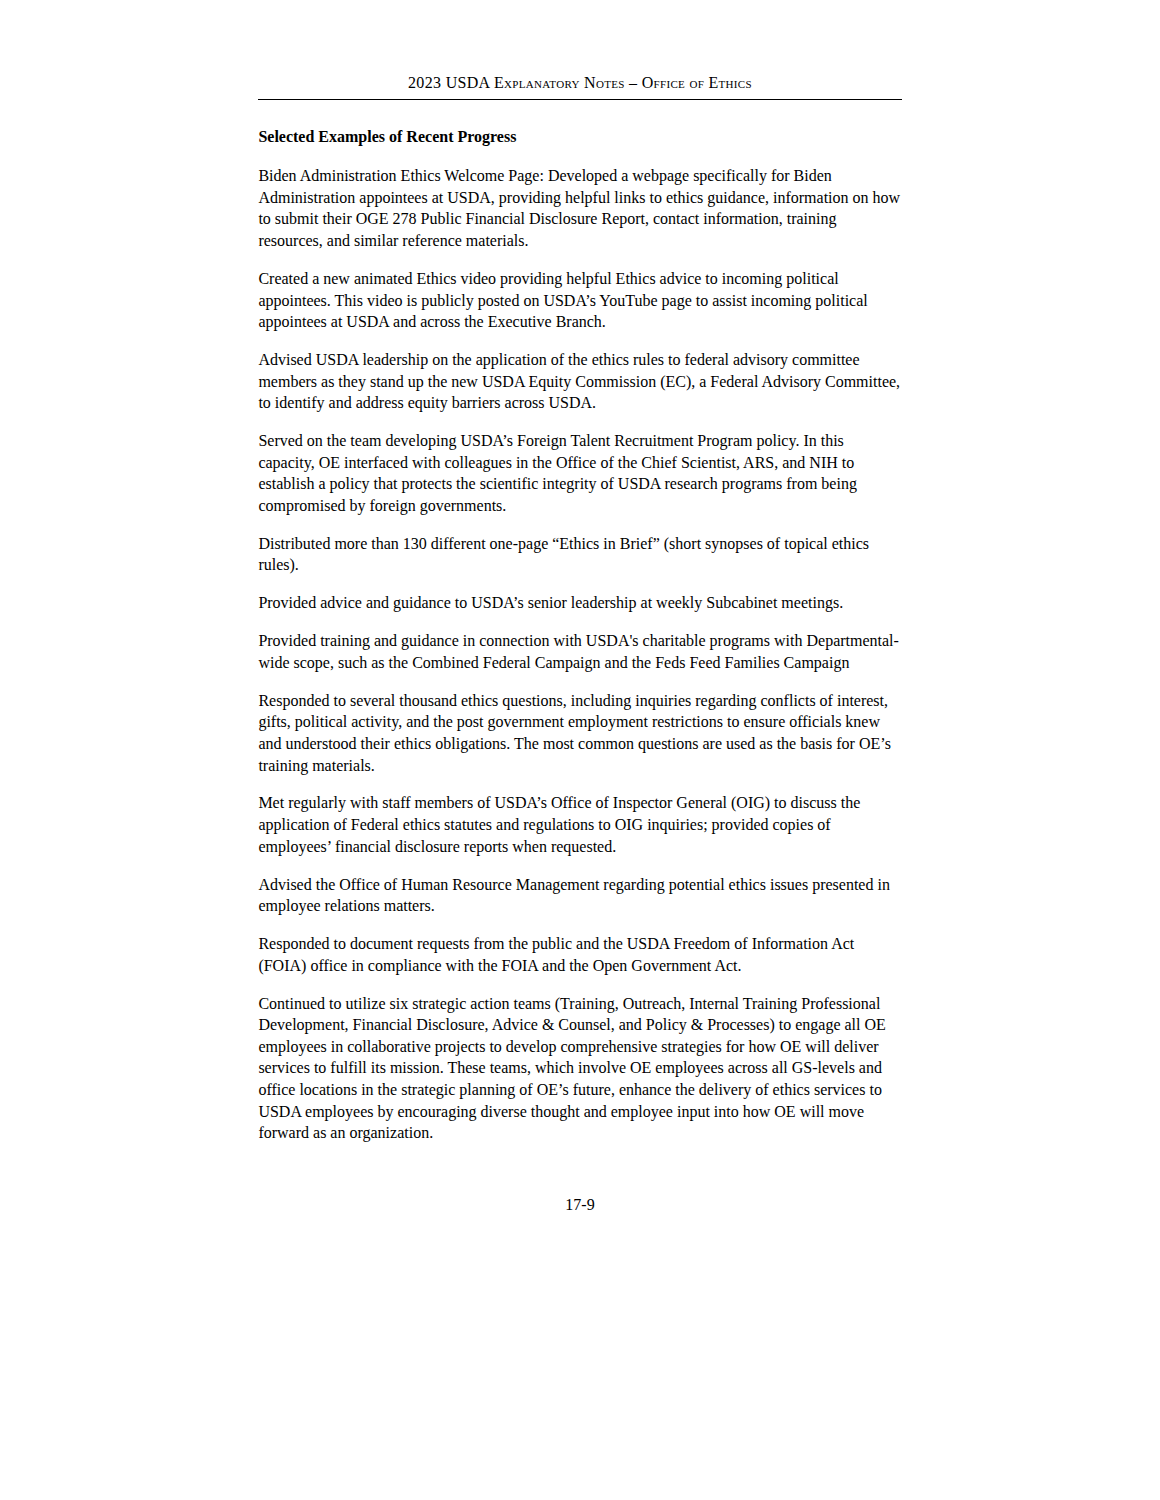2023 USDA Explanatory Notes – Office of Ethics
Selected Examples of Recent Progress
Biden Administration Ethics Welcome Page: Developed a webpage specifically for Biden Administration appointees at USDA, providing helpful links to ethics guidance, information on how to submit their OGE 278 Public Financial Disclosure Report, contact information, training resources, and similar reference materials.
Created a new animated Ethics video providing helpful Ethics advice to incoming political appointees. This video is publicly posted on USDA’s YouTube page to assist incoming political appointees at USDA and across the Executive Branch.
Advised USDA leadership on the application of the ethics rules to federal advisory committee members as they stand up the new USDA Equity Commission (EC), a Federal Advisory Committee, to identify and address equity barriers across USDA.
Served on the team developing USDA’s Foreign Talent Recruitment Program policy. In this capacity, OE interfaced with colleagues in the Office of the Chief Scientist, ARS, and NIH to establish a policy that protects the scientific integrity of USDA research programs from being compromised by foreign governments.
Distributed more than 130 different one-page “Ethics in Brief” (short synopses of topical ethics rules).
Provided advice and guidance to USDA’s senior leadership at weekly Subcabinet meetings.
Provided training and guidance in connection with USDA's charitable programs with Departmental-wide scope, such as the Combined Federal Campaign and the Feds Feed Families Campaign
Responded to several thousand ethics questions, including inquiries regarding conflicts of interest, gifts, political activity, and the post government employment restrictions to ensure officials knew and understood their ethics obligations. The most common questions are used as the basis for OE’s training materials.
Met regularly with staff members of USDA’s Office of Inspector General (OIG) to discuss the application of Federal ethics statutes and regulations to OIG inquiries; provided copies of employees’ financial disclosure reports when requested.
Advised the Office of Human Resource Management regarding potential ethics issues presented in employee relations matters.
Responded to document requests from the public and the USDA Freedom of Information Act (FOIA) office in compliance with the FOIA and the Open Government Act.
Continued to utilize six strategic action teams (Training, Outreach, Internal Training Professional Development, Financial Disclosure, Advice & Counsel, and Policy & Processes) to engage all OE employees in collaborative projects to develop comprehensive strategies for how OE will deliver services to fulfill its mission. These teams, which involve OE employees across all GS-levels and office locations in the strategic planning of OE’s future, enhance the delivery of ethics services to USDA employees by encouraging diverse thought and employee input into how OE will move forward as an organization.
17-9